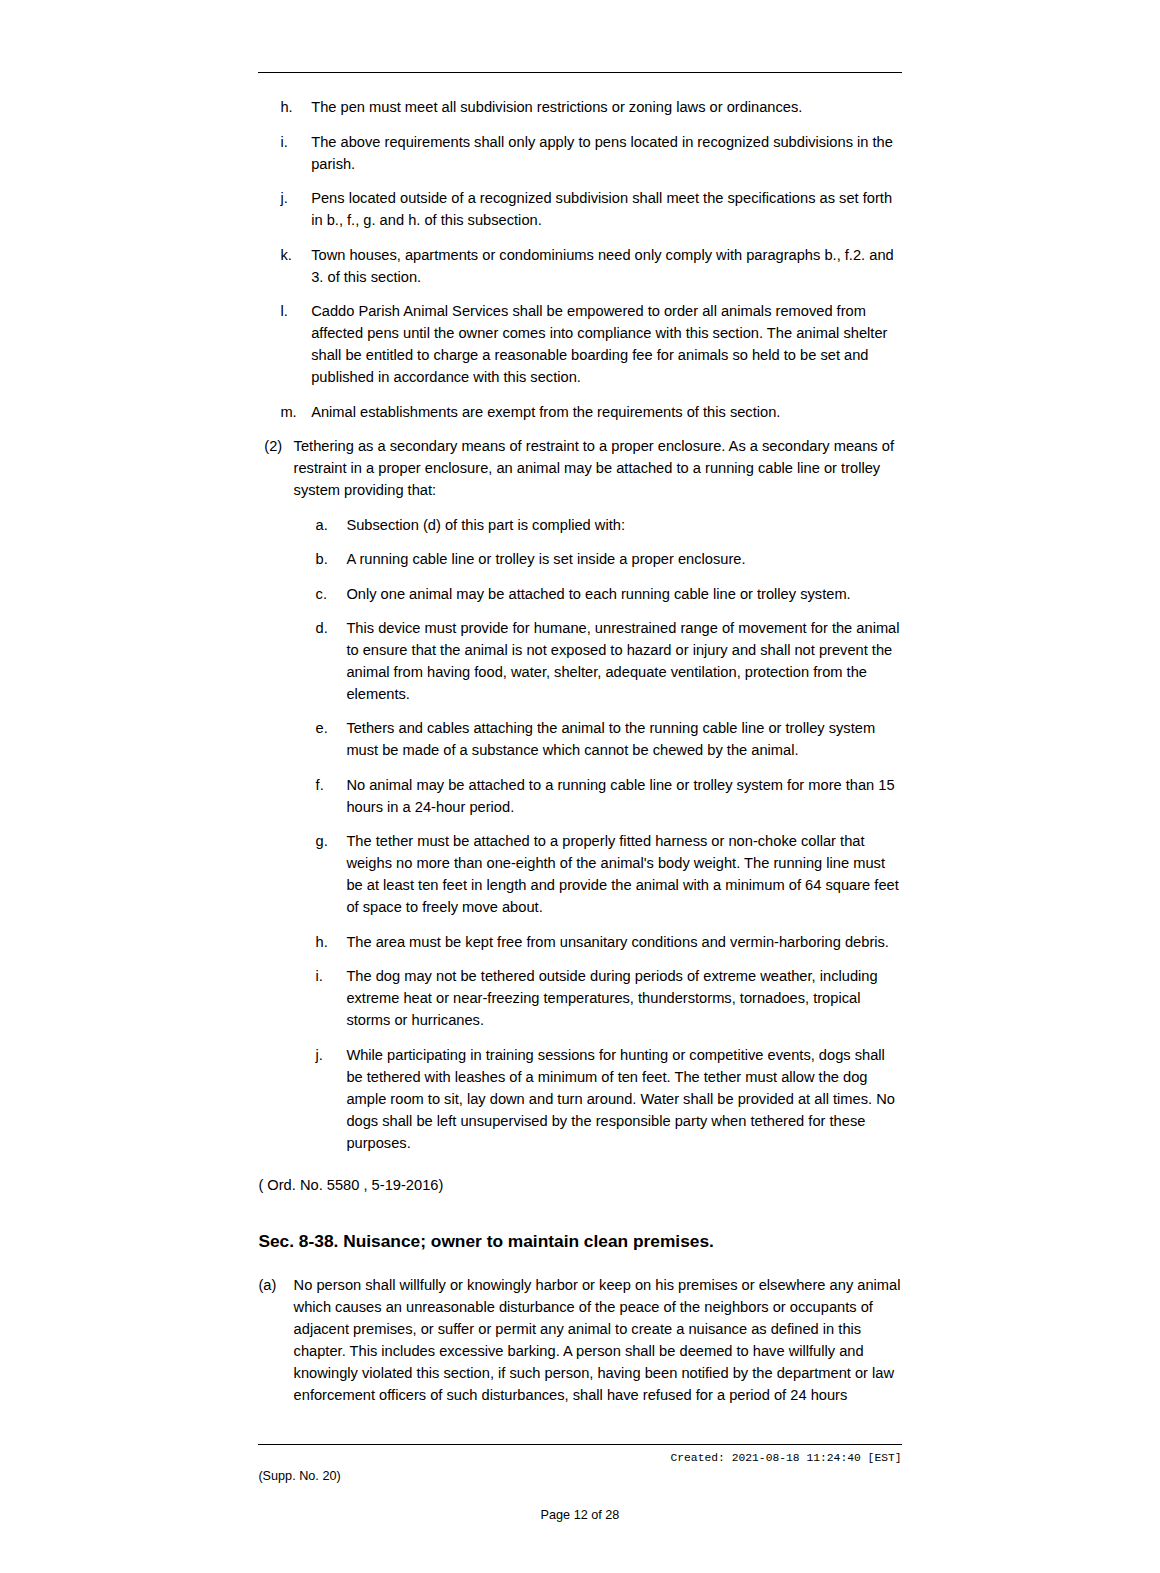h. The pen must meet all subdivision restrictions or zoning laws or ordinances.
i. The above requirements shall only apply to pens located in recognized subdivisions in the parish.
j. Pens located outside of a recognized subdivision shall meet the specifications as set forth in b., f., g. and h. of this subsection.
k. Town houses, apartments or condominiums need only comply with paragraphs b., f.2. and 3. of this section.
l. Caddo Parish Animal Services shall be empowered to order all animals removed from affected pens until the owner comes into compliance with this section. The animal shelter shall be entitled to charge a reasonable boarding fee for animals so held to be set and published in accordance with this section.
m. Animal establishments are exempt from the requirements of this section.
(2) Tethering as a secondary means of restraint to a proper enclosure. As a secondary means of restraint in a proper enclosure, an animal may be attached to a running cable line or trolley system providing that:
a. Subsection (d) of this part is complied with:
b. A running cable line or trolley is set inside a proper enclosure.
c. Only one animal may be attached to each running cable line or trolley system.
d. This device must provide for humane, unrestrained range of movement for the animal to ensure that the animal is not exposed to hazard or injury and shall not prevent the animal from having food, water, shelter, adequate ventilation, protection from the elements.
e. Tethers and cables attaching the animal to the running cable line or trolley system must be made of a substance which cannot be chewed by the animal.
f. No animal may be attached to a running cable line or trolley system for more than 15 hours in a 24-hour period.
g. The tether must be attached to a properly fitted harness or non-choke collar that weighs no more than one-eighth of the animal's body weight. The running line must be at least ten feet in length and provide the animal with a minimum of 64 square feet of space to freely move about.
h. The area must be kept free from unsanitary conditions and vermin-harboring debris.
i. The dog may not be tethered outside during periods of extreme weather, including extreme heat or near-freezing temperatures, thunderstorms, tornadoes, tropical storms or hurricanes.
j. While participating in training sessions for hunting or competitive events, dogs shall be tethered with leashes of a minimum of ten feet. The tether must allow the dog ample room to sit, lay down and turn around. Water shall be provided at all times. No dogs shall be left unsupervised by the responsible party when tethered for these purposes.
( Ord. No. 5580 , 5-19-2016)
Sec. 8-38. Nuisance; owner to maintain clean premises.
(a) No person shall willfully or knowingly harbor or keep on his premises or elsewhere any animal which causes an unreasonable disturbance of the peace of the neighbors or occupants of adjacent premises, or suffer or permit any animal to create a nuisance as defined in this chapter. This includes excessive barking. A person shall be deemed to have willfully and knowingly violated this section, if such person, having been notified by the department or law enforcement officers of such disturbances, shall have refused for a period of 24 hours
Created: 2021-08-18 11:24:40 [EST]
(Supp. No. 20)
Page 12 of 28